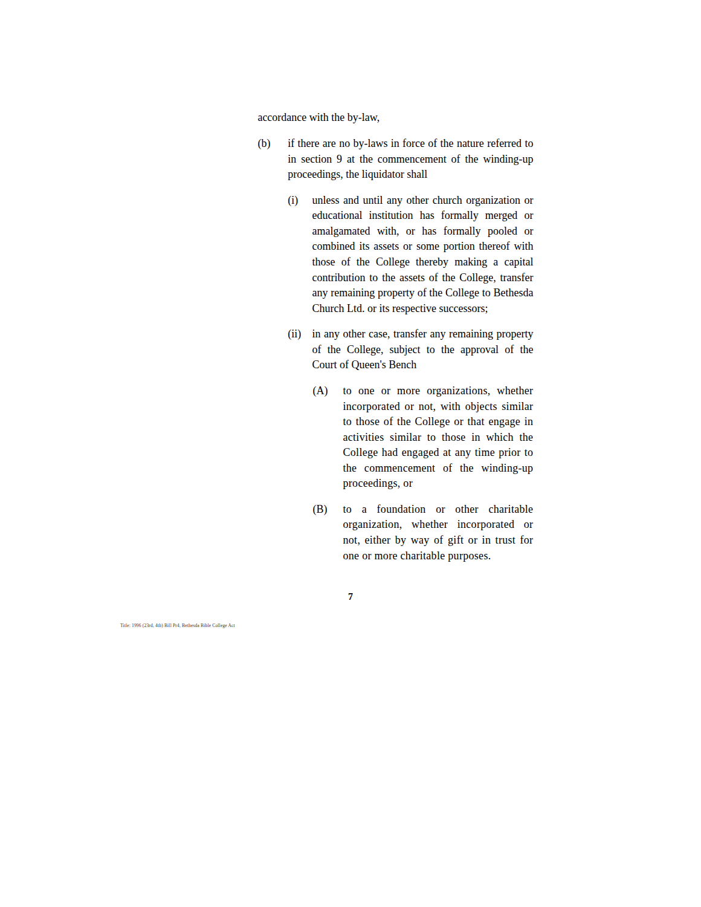accordance with the by-law,
(b)
if there are no by-laws in force of the nature referred to in section 9 at the commencement of the winding-up proceedings, the liquidator shall
(i)
unless and until any other church organization or educational institution has formally merged or amalgamated with, or has formally pooled or combined its assets or some portion thereof with those of the College thereby making a capital contribution to the assets of the College, transfer any remaining property of the College to Bethesda Church Ltd. or its respective successors;
(ii)
in any other case, transfer any remaining property of the College, subject to the approval of the Court of Queen's Bench
(A)
to one or more organizations, whether incorporated or not, with objects similar to those of the College or that engage in activities similar to those in which the College had engaged at any time prior to the commencement of the winding-up proceedings, or
(B)
to a foundation or other charitable organization, whether incorporated or not, either by way of gift or in trust for one or more charitable purposes.
7
Title: 1996 (23rd, 4th) Bill Pr4, Bethesda Bible College Act